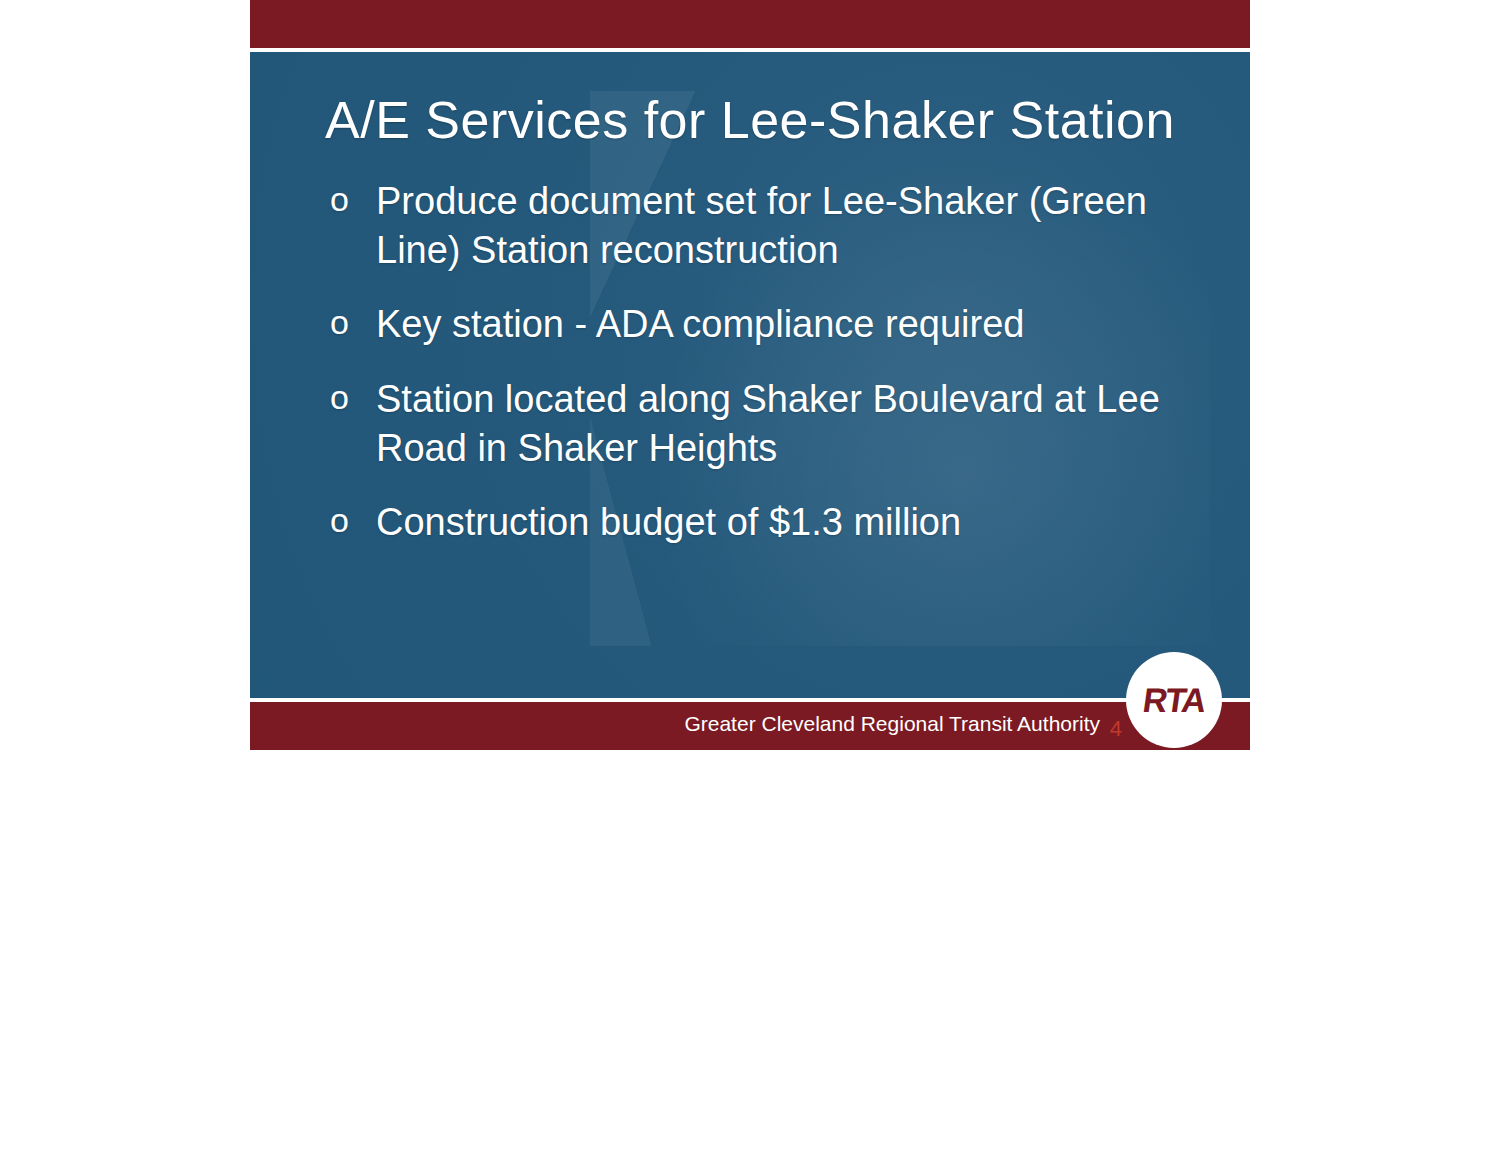A/E Services for Lee-Shaker Station
Produce document set for Lee-Shaker (Green Line) Station reconstruction
Key station - ADA compliance required
Station located along Shaker Boulevard at Lee Road in Shaker Heights
Construction budget of $1.3 million
Greater Cleveland Regional Transit Authority
4
RTA